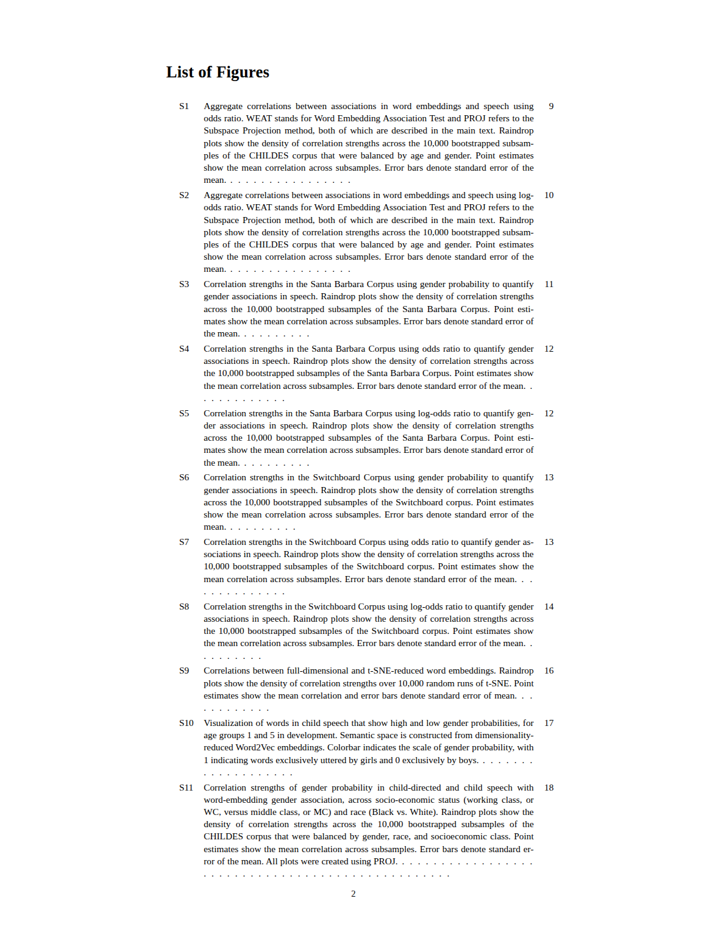List of Figures
| S1 | Aggregate correlations between associations in word embeddings and speech using odds ratio. WEAT stands for Word Embedding Association Test and PROJ refers to the Subspace Projection method, both of which are described in the main text. Raindrop plots show the density of correlation strengths across the 10,000 bootstrapped subsamples of the CHILDES corpus that were balanced by age and gender. Point estimates show the mean correlation across subsamples. Error bars denote standard error of the mean. . . . . . . . . . . . . . . . . | 9 |
| S2 | Aggregate correlations between associations in word embeddings and speech using log-odds ratio. WEAT stands for Word Embedding Association Test and PROJ refers to the Subspace Projection method, both of which are described in the main text. Raindrop plots show the density of correlation strengths across the 10,000 bootstrapped subsamples of the CHILDES corpus that were balanced by age and gender. Point estimates show the mean correlation across subsamples. Error bars denote standard error of the mean. . . . . . . . . . . . . . . . . | 10 |
| S3 | Correlation strengths in the Santa Barbara Corpus using gender probability to quantify gender associations in speech. Raindrop plots show the density of correlation strengths across the 10,000 bootstrapped subsamples of the Santa Barbara Corpus. Point estimates show the mean correlation across subsamples. Error bars denote standard error of the mean. . . . . . . . . . | 11 |
| S4 | Correlation strengths in the Santa Barbara Corpus using odds ratio to quantify gender associations in speech. Raindrop plots show the density of correlation strengths across the 10,000 bootstrapped subsamples of the Santa Barbara Corpus. Point estimates show the mean correlation across subsamples. Error bars denote standard error of the mean. . . . . . . . . . . . . | 12 |
| S5 | Correlation strengths in the Santa Barbara Corpus using log-odds ratio to quantify gender associations in speech. Raindrop plots show the density of correlation strengths across the 10,000 bootstrapped subsamples of the Santa Barbara Corpus. Point estimates show the mean correlation across subsamples. Error bars denote standard error of the mean. . . . . . . . . . | 12 |
| S6 | Correlation strengths in the Switchboard Corpus using gender probability to quantify gender associations in speech. Raindrop plots show the density of correlation strengths across the 10,000 bootstrapped subsamples of the Switchboard corpus. Point estimates show the mean correlation across subsamples. Error bars denote standard error of the mean. . . . . . . . . . | 13 |
| S7 | Correlation strengths in the Switchboard Corpus using odds ratio to quantify gender associations in speech. Raindrop plots show the density of correlation strengths across the 10,000 bootstrapped subsamples of the Switchboard corpus. Point estimates show the mean correlation across subsamples. Error bars denote standard error of the mean. . . . . . . . . . . . . . | 13 |
| S8 | Correlation strengths in the Switchboard Corpus using log-odds ratio to quantify gender associations in speech. Raindrop plots show the density of correlation strengths across the 10,000 bootstrapped subsamples of the Switchboard corpus. Point estimates show the mean correlation across subsamples. Error bars denote standard error of the mean. . . . . . . . . . | 14 |
| S9 | Correlations between full-dimensional and t-SNE-reduced word embeddings. Raindrop plots show the density of correlation strengths over 10,000 random runs of t-SNE. Point estimates show the mean correlation and error bars denote standard error of mean. . . . . . . . . . . . | 16 |
| S10 | Visualization of words in child speech that show high and low gender probabilities, for age groups 1 and 5 in development. Semantic space is constructed from dimensionality-reduced Word2Vec embeddings. Colorbar indicates the scale of gender probability, with 1 indicating words exclusively uttered by girls and 0 exclusively by boys. . . . . . . . . . . . . . . . . . . . | 17 |
| S11 | Correlation strengths of gender probability in child-directed and child speech with word-embedding gender association, across socio-economic status (working class, or WC, versus middle class, or MC) and race (Black vs. White). Raindrop plots show the density of correlation strengths across the 10,000 bootstrapped subsamples of the CHILDES corpus that were balanced by gender, race, and socioeconomic class. Point estimates show the mean correlation across subsamples. Error bars denote standard error of the mean. All plots were created using PROJ. . . . . . . . . . . . . . . . . . . . . . . . . . . . . . . . . . . . . . . . . . . . . . . . . . | 18 |
2